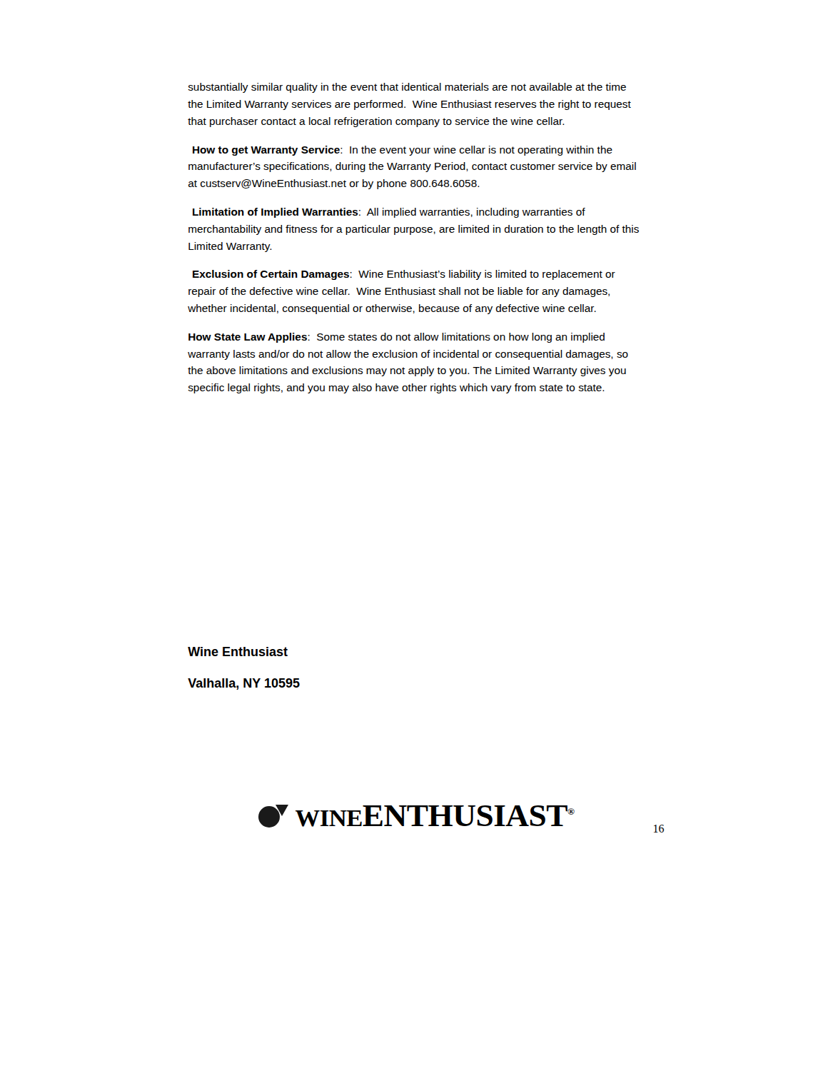substantially similar quality in the event that identical materials are not available at the time the Limited Warranty services are performed. Wine Enthusiast reserves the right to request that purchaser contact a local refrigeration company to service the wine cellar.
How to get Warranty Service: In the event your wine cellar is not operating within the manufacturer’s specifications, during the Warranty Period, contact customer service by email at custserv@WineEnthusiast.net or by phone 800.648.6058.
Limitation of Implied Warranties: All implied warranties, including warranties of merchantability and fitness for a particular purpose, are limited in duration to the length of this Limited Warranty.
Exclusion of Certain Damages: Wine Enthusiast’s liability is limited to replacement or repair of the defective wine cellar. Wine Enthusiast shall not be liable for any damages, whether incidental, consequential or otherwise, because of any defective wine cellar.
How State Law Applies: Some states do not allow limitations on how long an implied warranty lasts and/or do not allow the exclusion of incidental or consequential damages, so the above limitations and exclusions may not apply to you. The Limited Warranty gives you specific legal rights, and you may also have other rights which vary from state to state.
Wine Enthusiast
Valhalla, NY 10595
WINE ENTHUSIAST®
16